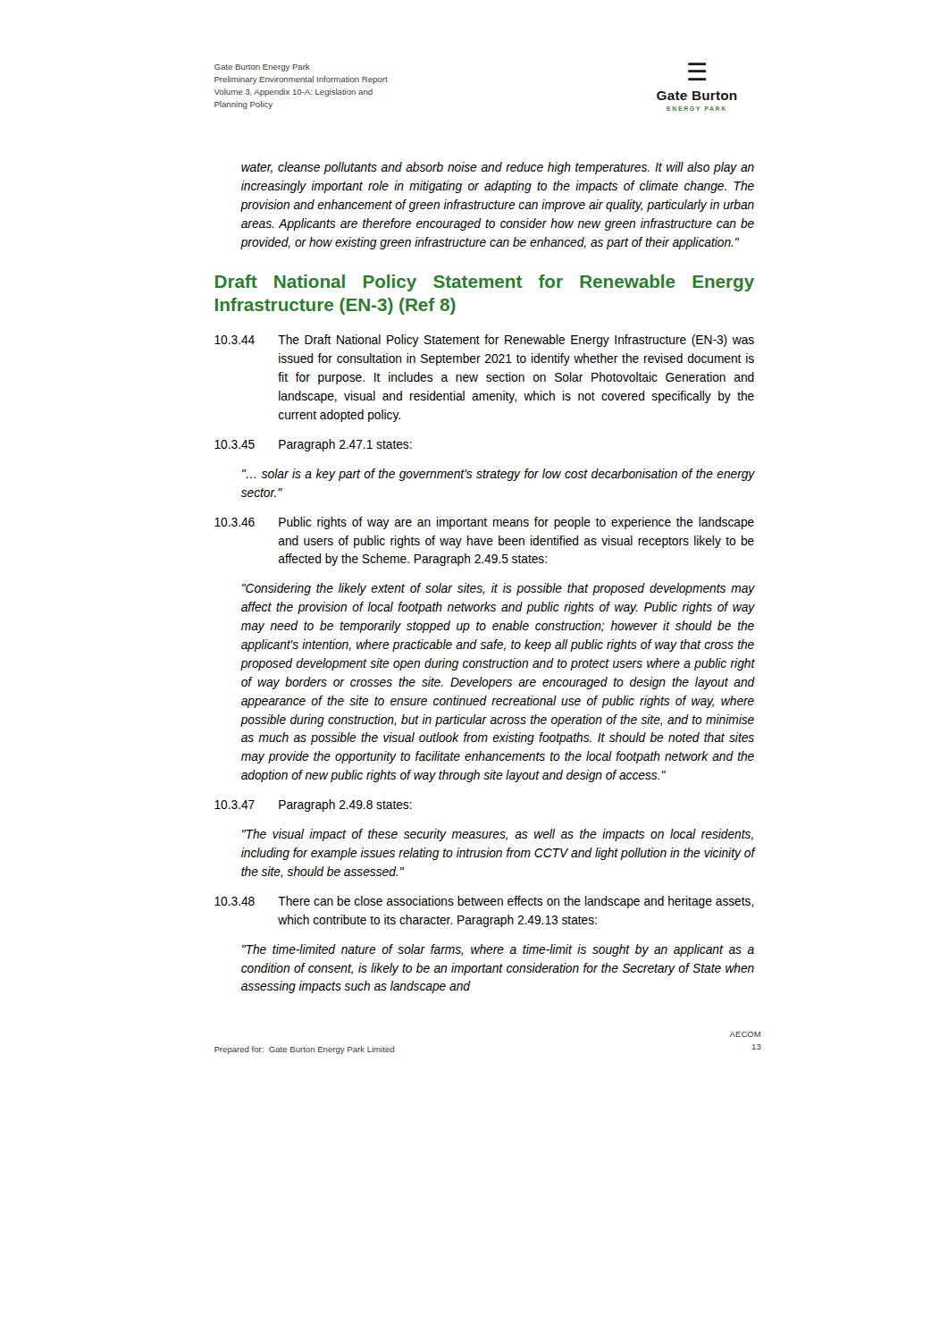Gate Burton Energy Park
Preliminary Environmental Information Report
Volume 3, Appendix 10-A: Legislation and
Planning Policy
☰
Gate Burton
ENERGY PARK
water, cleanse pollutants and absorb noise and reduce high temperatures. It will also play an increasingly important role in mitigating or adapting to the impacts of climate change. The provision and enhancement of green infrastructure can improve air quality, particularly in urban areas. Applicants are therefore encouraged to consider how new green infrastructure can be provided, or how existing green infrastructure can be enhanced, as part of their application."
Draft National Policy Statement for Renewable Energy Infrastructure (EN-3) (Ref 8)
10.3.44
The Draft National Policy Statement for Renewable Energy Infrastructure (EN-3) was issued for consultation in September 2021 to identify whether the revised document is fit for purpose. It includes a new section on Solar Photovoltaic Generation and landscape, visual and residential amenity, which is not covered specifically by the current adopted policy.
10.3.45
Paragraph 2.47.1 states:
"… solar is a key part of the government's strategy for low cost decarbonisation of the energy sector."
10.3.46
Public rights of way are an important means for people to experience the landscape and users of public rights of way have been identified as visual receptors likely to be affected by the Scheme. Paragraph 2.49.5 states:
"Considering the likely extent of solar sites, it is possible that proposed developments may affect the provision of local footpath networks and public rights of way. Public rights of way may need to be temporarily stopped up to enable construction; however it should be the applicant's intention, where practicable and safe, to keep all public rights of way that cross the proposed development site open during construction and to protect users where a public right of way borders or crosses the site. Developers are encouraged to design the layout and appearance of the site to ensure continued recreational use of public rights of way, where possible during construction, but in particular across the operation of the site, and to minimise as much as possible the visual outlook from existing footpaths. It should be noted that sites may provide the opportunity to facilitate enhancements to the local footpath network and the adoption of new public rights of way through site layout and design of access."
10.3.47
Paragraph 2.49.8 states:
"The visual impact of these security measures, as well as the impacts on local residents, including for example issues relating to intrusion from CCTV and light pollution in the vicinity of the site, should be assessed."
10.3.48
There can be close associations between effects on the landscape and heritage assets, which contribute to its character. Paragraph 2.49.13 states:
"The time-limited nature of solar farms, where a time-limit is sought by an applicant as a condition of consent, is likely to be an important consideration for the Secretary of State when assessing impacts such as landscape and
Prepared for: Gate Burton Energy Park Limited
AECOM
13